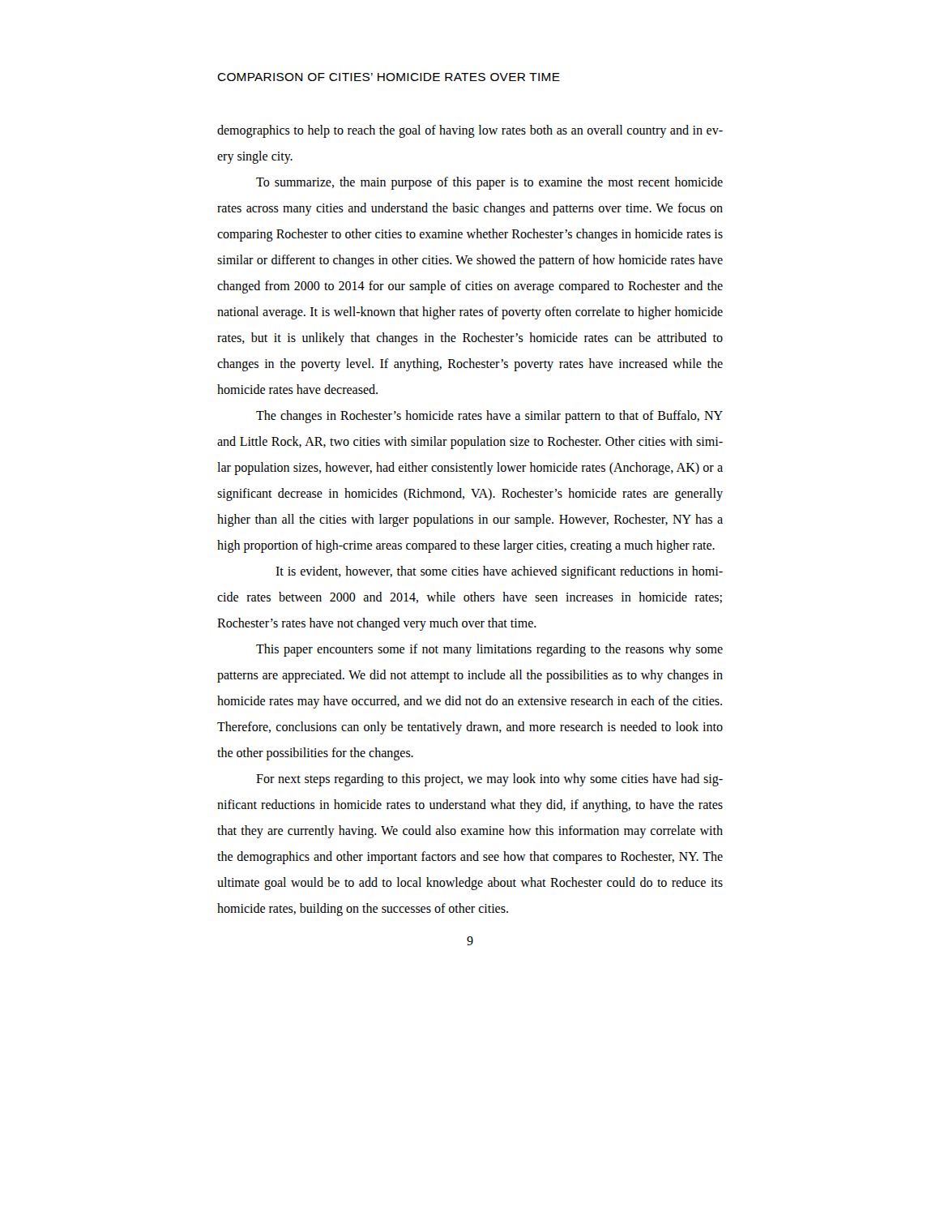Comparison of Cities’ Homicide Rates Over Time
demographics to help to reach the goal of having low rates both as an overall country and in every single city.
To summarize, the main purpose of this paper is to examine the most recent homicide rates across many cities and understand the basic changes and patterns over time. We focus on comparing Rochester to other cities to examine whether Rochester’s changes in homicide rates is similar or different to changes in other cities. We showed the pattern of how homicide rates have changed from 2000 to 2014 for our sample of cities on average compared to Rochester and the national average. It is well-known that higher rates of poverty often correlate to higher homicide rates, but it is unlikely that changes in the Rochester’s homicide rates can be attributed to changes in the poverty level. If anything, Rochester’s poverty rates have increased while the homicide rates have decreased.
The changes in Rochester’s homicide rates have a similar pattern to that of Buffalo, NY and Little Rock, AR, two cities with similar population size to Rochester. Other cities with similar population sizes, however, had either consistently lower homicide rates (Anchorage, AK) or a significant decrease in homicides (Richmond, VA). Rochester’s homicide rates are generally higher than all the cities with larger populations in our sample. However, Rochester, NY has a high proportion of high-crime areas compared to these larger cities, creating a much higher rate.
It is evident, however, that some cities have achieved significant reductions in homicide rates between 2000 and 2014, while others have seen increases in homicide rates; Rochester’s rates have not changed very much over that time.
This paper encounters some if not many limitations regarding to the reasons why some patterns are appreciated. We did not attempt to include all the possibilities as to why changes in homicide rates may have occurred, and we did not do an extensive research in each of the cities. Therefore, conclusions can only be tentatively drawn, and more research is needed to look into the other possibilities for the changes.
For next steps regarding to this project, we may look into why some cities have had significant reductions in homicide rates to understand what they did, if anything, to have the rates that they are currently having. We could also examine how this information may correlate with the demographics and other important factors and see how that compares to Rochester, NY. The ultimate goal would be to add to local knowledge about what Rochester could do to reduce its homicide rates, building on the successes of other cities.
9